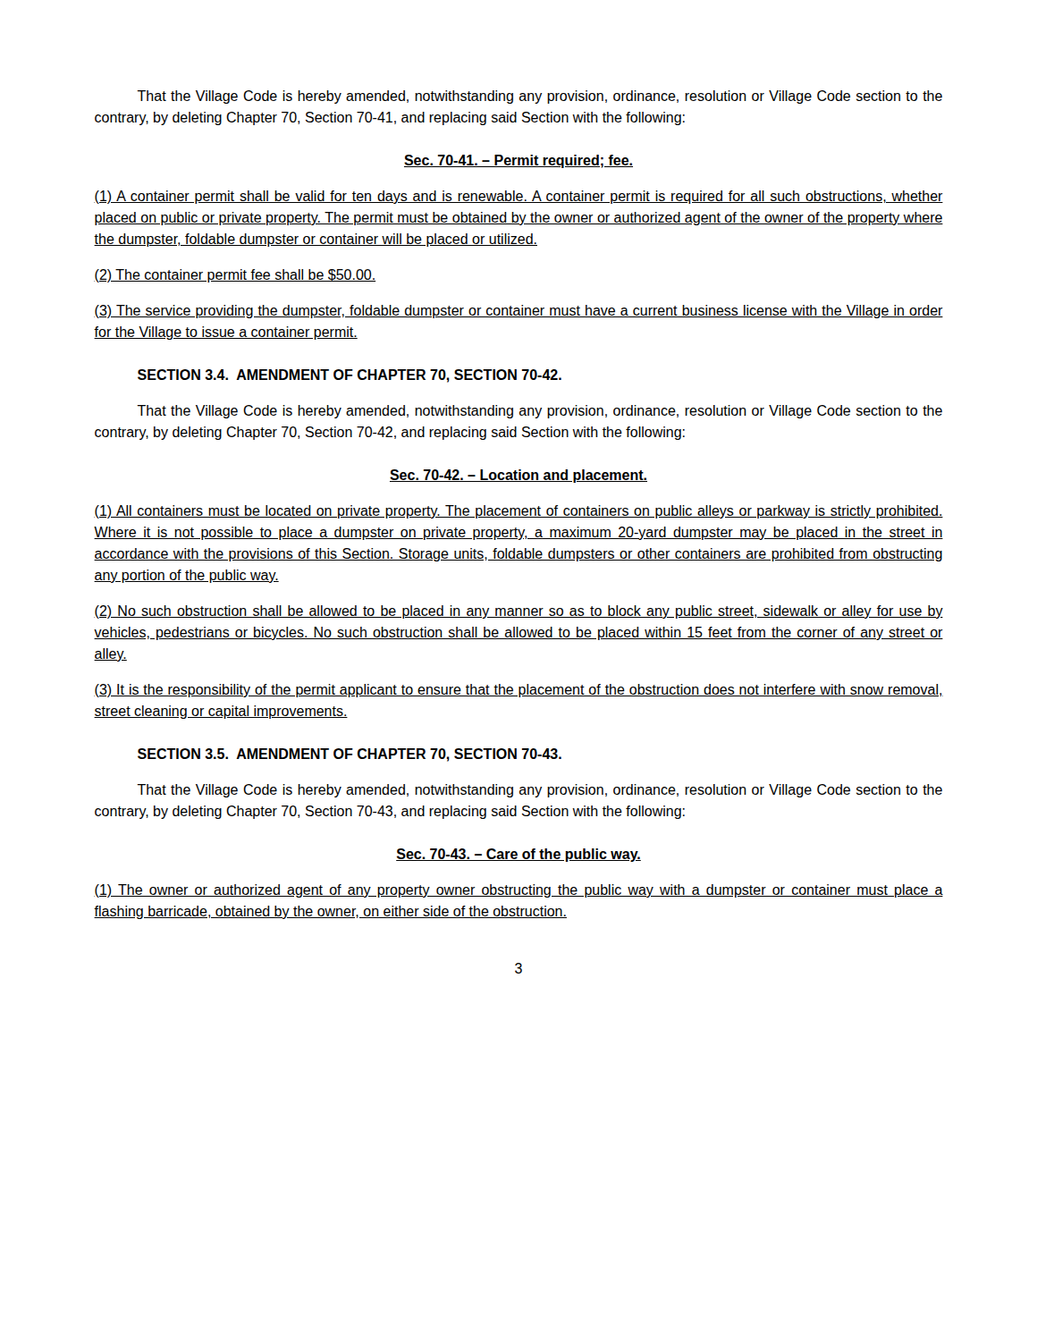That the Village Code is hereby amended, notwithstanding any provision, ordinance, resolution or Village Code section to the contrary, by deleting Chapter 70, Section 70-41, and replacing said Section with the following:
Sec. 70-41. – Permit required; fee.
(1) A container permit shall be valid for ten days and is renewable. A container permit is required for all such obstructions, whether placed on public or private property. The permit must be obtained by the owner or authorized agent of the owner of the property where the dumpster, foldable dumpster or container will be placed or utilized.
(2) The container permit fee shall be $50.00.
(3) The service providing the dumpster, foldable dumpster or container must have a current business license with the Village in order for the Village to issue a container permit.
SECTION 3.4. AMENDMENT OF CHAPTER 70, SECTION 70-42.
That the Village Code is hereby amended, notwithstanding any provision, ordinance, resolution or Village Code section to the contrary, by deleting Chapter 70, Section 70-42, and replacing said Section with the following:
Sec. 70-42. – Location and placement.
(1) All containers must be located on private property. The placement of containers on public alleys or parkway is strictly prohibited. Where it is not possible to place a dumpster on private property, a maximum 20-yard dumpster may be placed in the street in accordance with the provisions of this Section. Storage units, foldable dumpsters or other containers are prohibited from obstructing any portion of the public way.
(2) No such obstruction shall be allowed to be placed in any manner so as to block any public street, sidewalk or alley for use by vehicles, pedestrians or bicycles. No such obstruction shall be allowed to be placed within 15 feet from the corner of any street or alley.
(3) It is the responsibility of the permit applicant to ensure that the placement of the obstruction does not interfere with snow removal, street cleaning or capital improvements.
SECTION 3.5. AMENDMENT OF CHAPTER 70, SECTION 70-43.
That the Village Code is hereby amended, notwithstanding any provision, ordinance, resolution or Village Code section to the contrary, by deleting Chapter 70, Section 70-43, and replacing said Section with the following:
Sec. 70-43. – Care of the public way.
(1) The owner or authorized agent of any property owner obstructing the public way with a dumpster or container must place a flashing barricade, obtained by the owner, on either side of the obstruction.
3